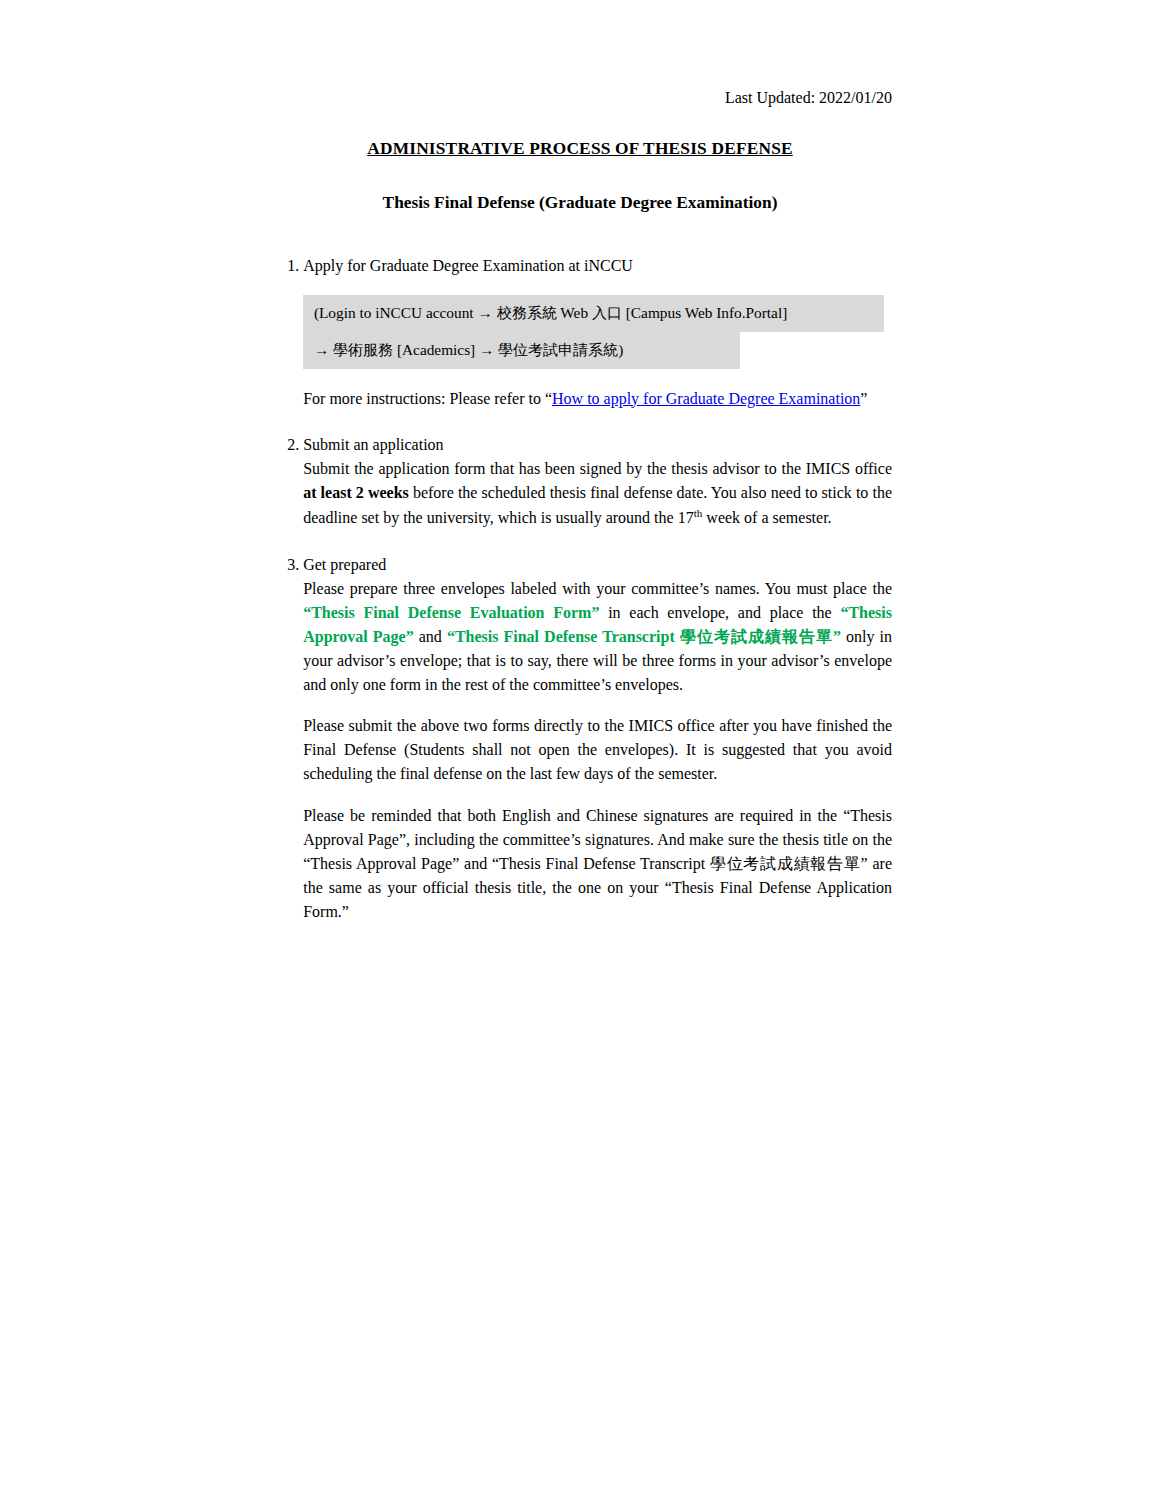Last Updated: 2022/01/20
ADMINISTRATIVE PROCESS OF THESIS DEFENSE
Thesis Final Defense (Graduate Degree Examination)
Apply for Graduate Degree Examination at iNCCU
(Login to iNCCU account → 校務系統 Web 入口 [Campus Web Info.Portal]
→ 學術服務 [Academics] → 學位考試申請系統)
For more instructions: Please refer to “How to apply for Graduate Degree Examination”
Submit an application
Submit the application form that has been signed by the thesis advisor to the IMICS office at least 2 weeks before the scheduled thesis final defense date. You also need to stick to the deadline set by the university, which is usually around the 17th week of a semester.
Get prepared
Please prepare three envelopes labeled with your committee’s names. You must place the “Thesis Final Defense Evaluation Form” in each envelope, and place the “Thesis Approval Page” and “Thesis Final Defense Transcript 學位考試成績報告單” only in your advisor’s envelope; that is to say, there will be three forms in your advisor’s envelope and only one form in the rest of the committee’s envelopes.
Please submit the above two forms directly to the IMICS office after you have finished the Final Defense (Students shall not open the envelopes). It is suggested that you avoid scheduling the final defense on the last few days of the semester.
Please be reminded that both English and Chinese signatures are required in the “Thesis Approval Page”, including the committee’s signatures. And make sure the thesis title on the “Thesis Approval Page” and “Thesis Final Defense Transcript 學位考試成績報告單” are the same as your official thesis title, the one on your “Thesis Final Defense Application Form.”